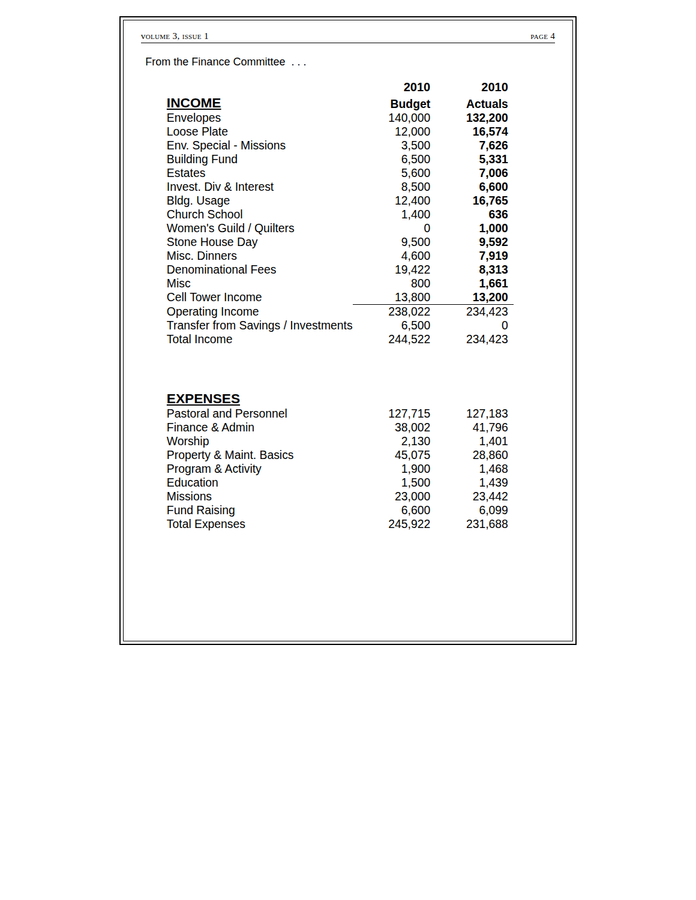Volume 3, Issue 1 Page 4
From the Finance Committee . . .
| | 2010 | 2010 |
| INCOME | Budget | Actuals |
| Envelopes | 140,000 | 132,200 |
| Loose Plate | 12,000 | 16,574 |
| Env. Special - Missions | 3,500 | 7,626 |
| Building Fund | 6,500 | 5,331 |
| Estates | 5,600 | 7,006 |
| Invest. Div & Interest | 8,500 | 6,600 |
| Bldg. Usage | 12,400 | 16,765 |
| Church School | 1,400 | 636 |
| Women's Guild / Quilters | 0 | 1,000 |
| Stone House Day | 9,500 | 9,592 |
| Misc. Dinners | 4,600 | 7,919 |
| Denominational Fees | 19,422 | 8,313 |
| Misc | 800 | 1,661 |
| Cell Tower Income | 13,800 | 13,200 |
| Operating Income | 238,022 | 234,423 |
| Transfer from Savings / Investments | 6,500 | 0 |
| Total Income | 244,522 | 234,423 |
| EXPENSES | | |
| Pastoral and Personnel | 127,715 | 127,183 |
| Finance & Admin | 38,002 | 41,796 |
| Worship | 2,130 | 1,401 |
| Property & Maint. Basics | 45,075 | 28,860 |
| Program & Activity | 1,900 | 1,468 |
| Education | 1,500 | 1,439 |
| Missions | 23,000 | 23,442 |
| Fund Raising | 6,600 | 6,099 |
| Total Expenses | 245,922 | 231,688 |